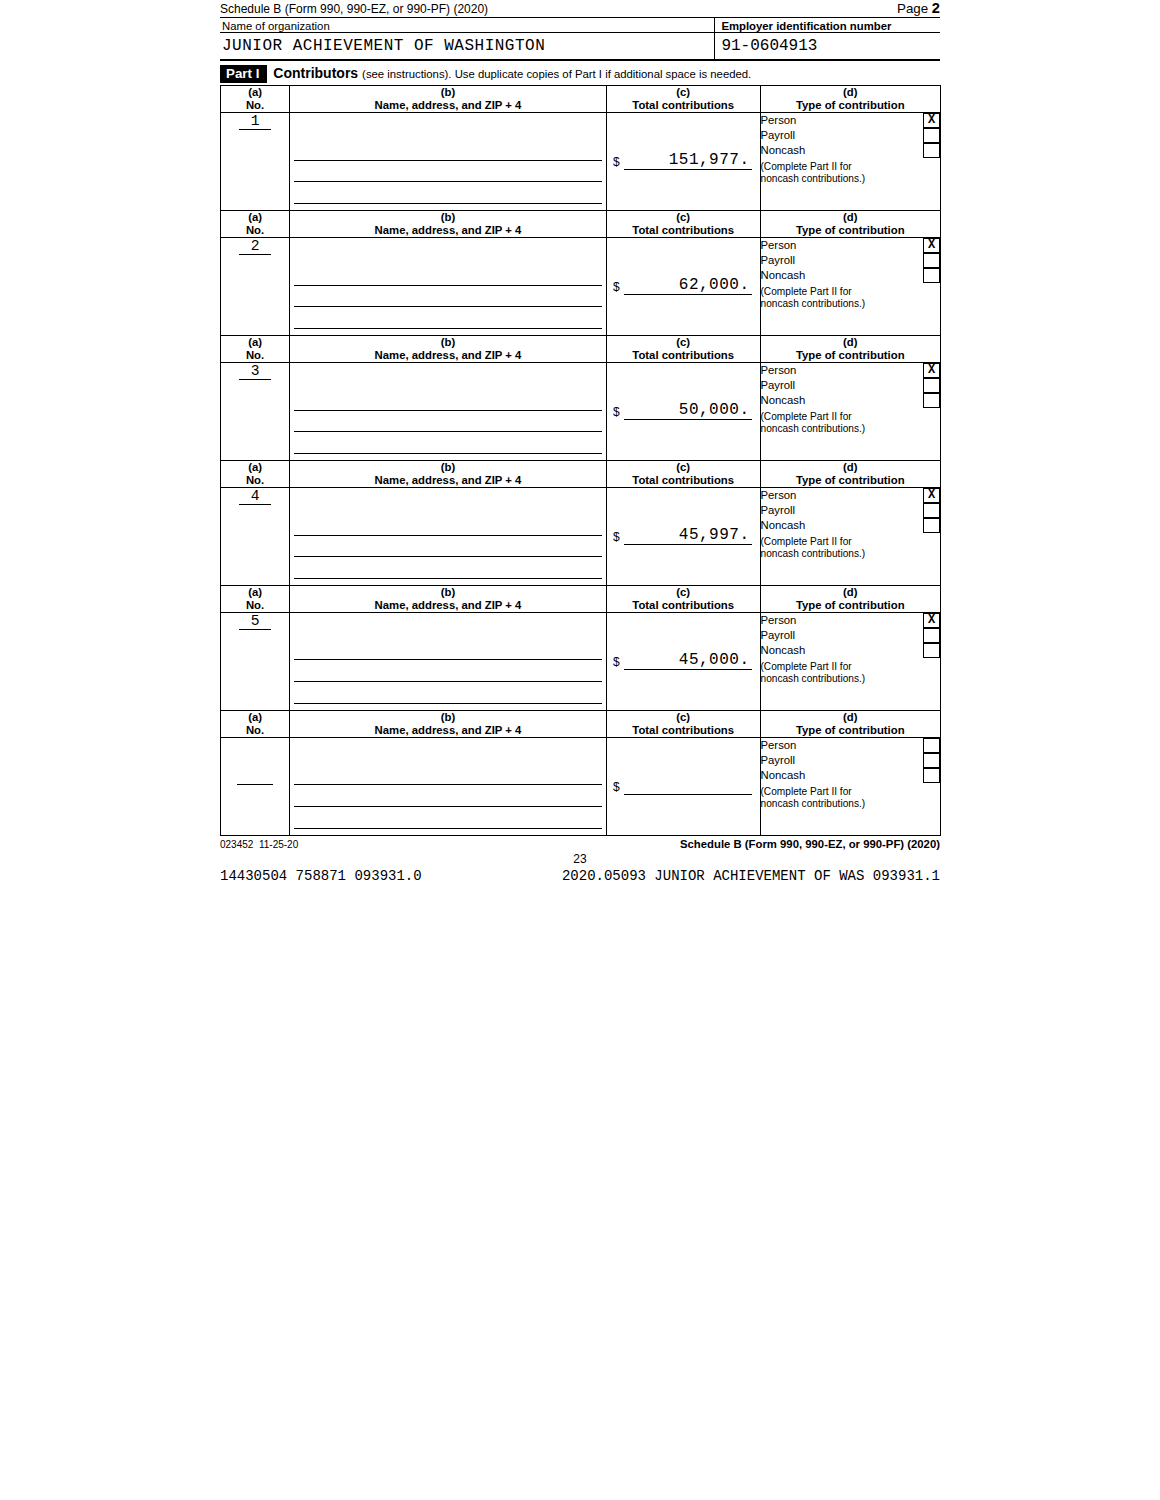Schedule B (Form 990, 990-EZ, or 990-PF) (2020)
Page 2
Name of organization
Employer identification number
JUNIOR ACHIEVEMENT OF WASHINGTON
91-0604913
Part I
Contributors
(see instructions). Use duplicate copies of Part I if additional space is needed.
| (a) No. | (b) Name, address, and ZIP + 4 | (c) Total contributions | (d) Type of contribution |
| 1 | | $ 151,977. | Person X Payroll Noncash (Complete Part II for noncash contributions.) |
| (a) No. | (b) Name, address, and ZIP + 4 | (c) Total contributions | (d) Type of contribution |
| 2 | | $ 62,000. | Person X Payroll Noncash (Complete Part II for noncash contributions.) |
| (a) No. | (b) Name, address, and ZIP + 4 | (c) Total contributions | (d) Type of contribution |
| 3 | | $ 50,000. | Person X Payroll Noncash (Complete Part II for noncash contributions.) |
| (a) No. | (b) Name, address, and ZIP + 4 | (c) Total contributions | (d) Type of contribution |
| 4 | | $ 45,997. | Person X Payroll Noncash (Complete Part II for noncash contributions.) |
| (a) No. | (b) Name, address, and ZIP + 4 | (c) Total contributions | (d) Type of contribution |
| 5 | | $ 45,000. | Person X Payroll Noncash (Complete Part II for noncash contributions.) |
| (a) No. | (b) Name, address, and ZIP + 4 | (c) Total contributions | (d) Type of contribution |
| | | $ 0 | Person Payroll Noncash (Complete Part II for noncash contributions.) |
023452 11-25-20
Schedule B (Form 990, 990-EZ, or 990-PF) (2020)
23
14430504 758871 093931.0
2020.05093 JUNIOR ACHIEVEMENT OF WAS 093931.1